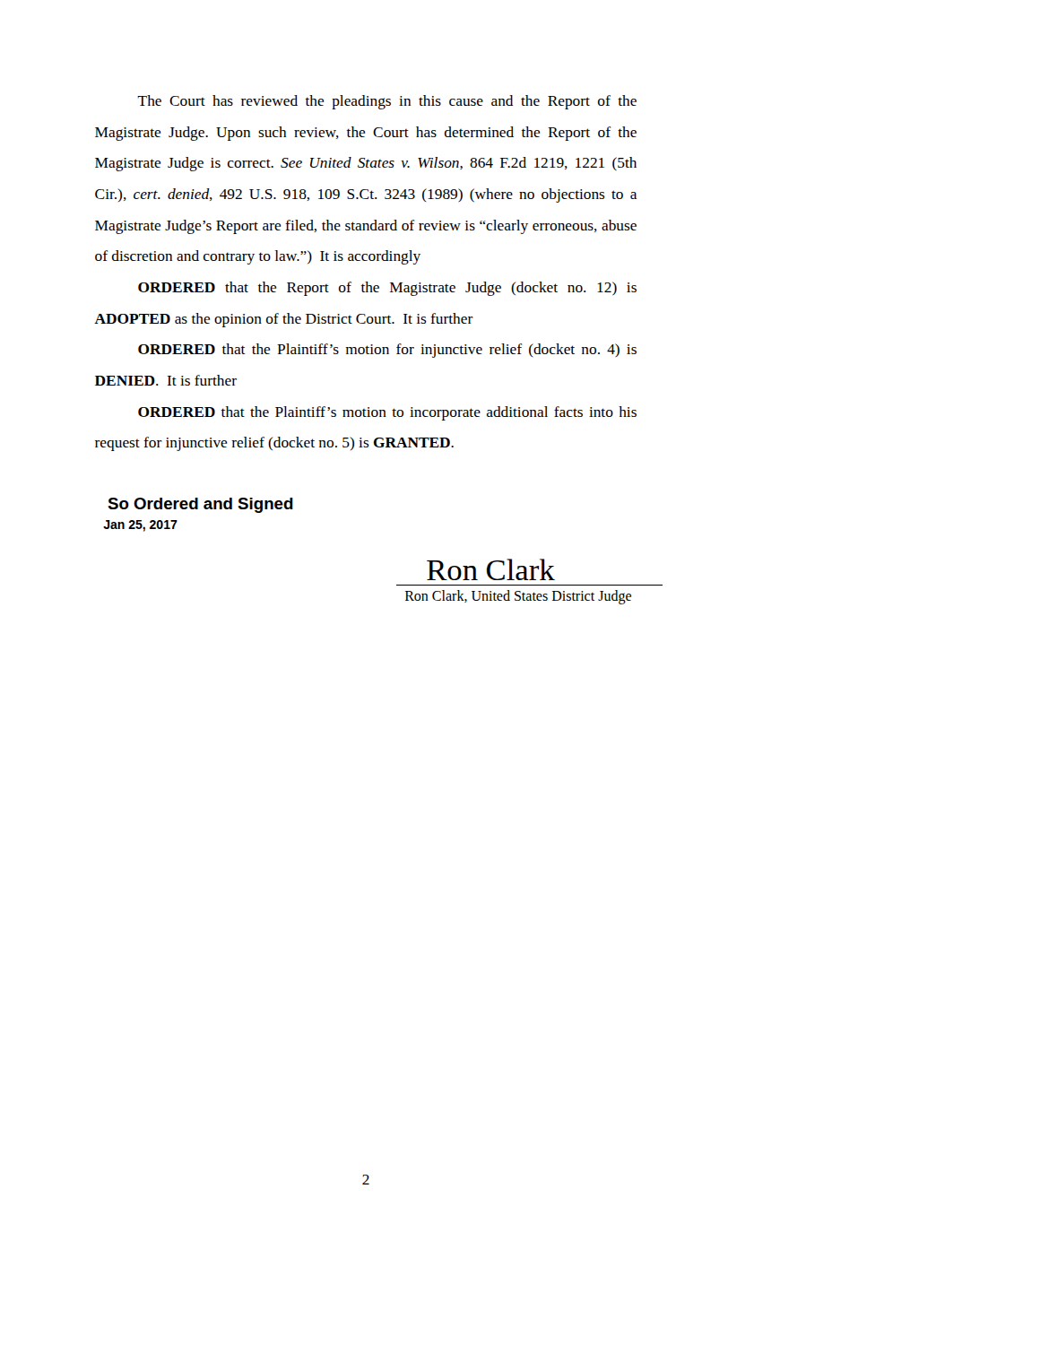The Court has reviewed the pleadings in this cause and the Report of the Magistrate Judge. Upon such review, the Court has determined the Report of the Magistrate Judge is correct. See United States v. Wilson, 864 F.2d 1219, 1221 (5th Cir.), cert. denied, 492 U.S. 918, 109 S.Ct. 3243 (1989) (where no objections to a Magistrate Judge’s Report are filed, the standard of review is “clearly erroneous, abuse of discretion and contrary to law.”) It is accordingly
ORDERED that the Report of the Magistrate Judge (docket no. 12) is ADOPTED as the opinion of the District Court. It is further
ORDERED that the Plaintiff’s motion for injunctive relief (docket no. 4) is DENIED. It is further
ORDERED that the Plaintiff’s motion to incorporate additional facts into his request for injunctive relief (docket no. 5) is GRANTED.
So Ordered and Signed
Jan 25, 2017
Ron Clark
Ron Clark, United States District Judge
2